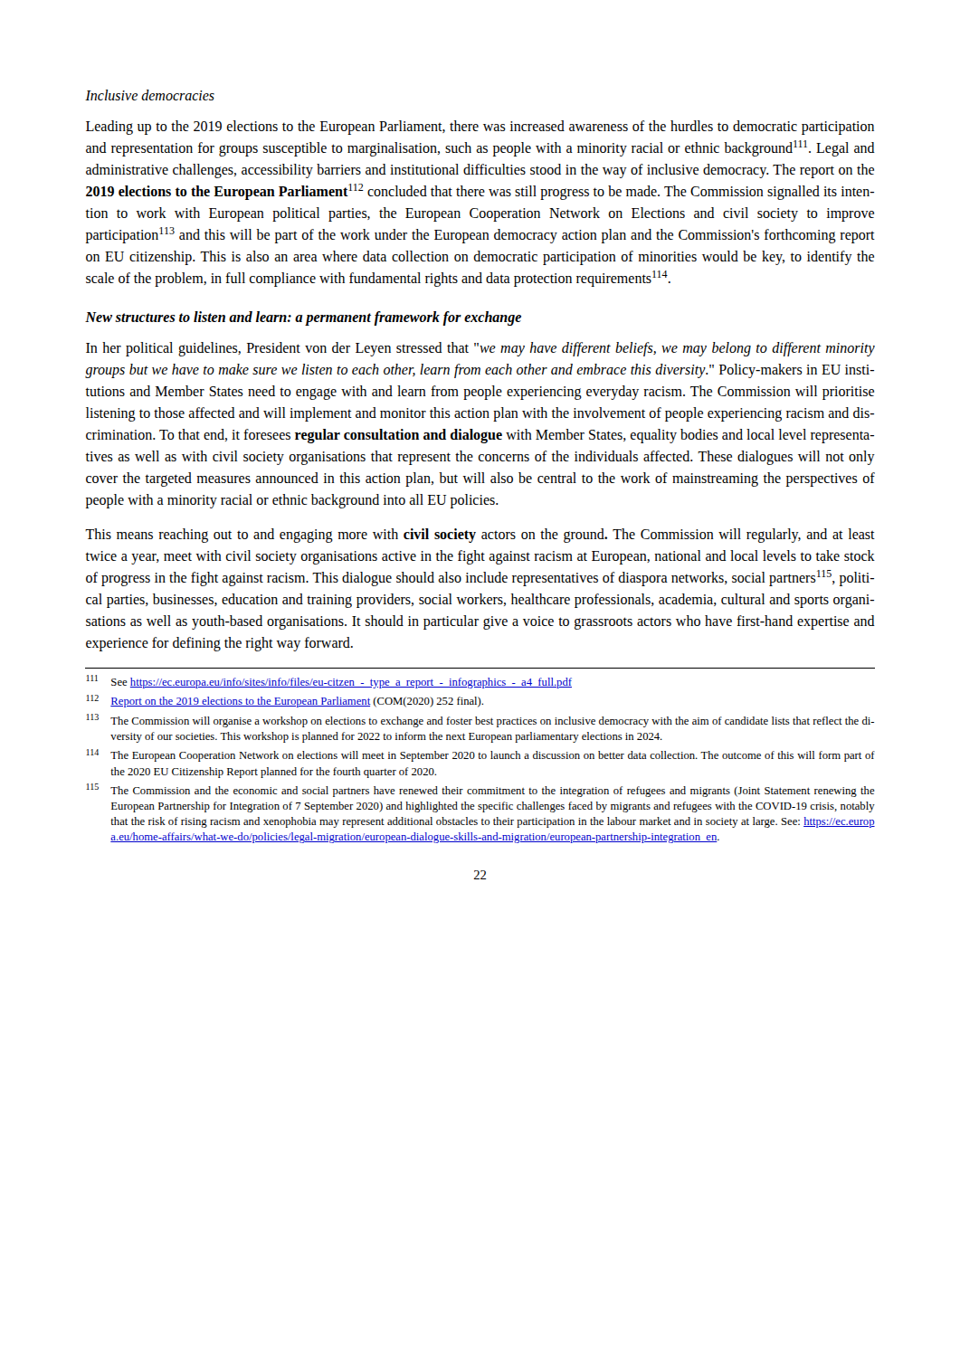Inclusive democracies
Leading up to the 2019 elections to the European Parliament, there was increased awareness of the hurdles to democratic participation and representation for groups susceptible to marginalisation, such as people with a minority racial or ethnic background111. Legal and administrative challenges, accessibility barriers and institutional difficulties stood in the way of inclusive democracy. The report on the 2019 elections to the European Parliament112 concluded that there was still progress to be made. The Commission signalled its intention to work with European political parties, the European Cooperation Network on Elections and civil society to improve participation113 and this will be part of the work under the European democracy action plan and the Commission's forthcoming report on EU citizenship. This is also an area where data collection on democratic participation of minorities would be key, to identify the scale of the problem, in full compliance with fundamental rights and data protection requirements114.
New structures to listen and learn: a permanent framework for exchange
In her political guidelines, President von der Leyen stressed that "we may have different beliefs, we may belong to different minority groups but we have to make sure we listen to each other, learn from each other and embrace this diversity." Policy-makers in EU institutions and Member States need to engage with and learn from people experiencing everyday racism. The Commission will prioritise listening to those affected and will implement and monitor this action plan with the involvement of people experiencing racism and discrimination. To that end, it foresees regular consultation and dialogue with Member States, equality bodies and local level representatives as well as with civil society organisations that represent the concerns of the individuals affected. These dialogues will not only cover the targeted measures announced in this action plan, but will also be central to the work of mainstreaming the perspectives of people with a minority racial or ethnic background into all EU policies.
This means reaching out to and engaging more with civil society actors on the ground. The Commission will regularly, and at least twice a year, meet with civil society organisations active in the fight against racism at European, national and local levels to take stock of progress in the fight against racism. This dialogue should also include representatives of diaspora networks, social partners115, political parties, businesses, education and training providers, social workers, healthcare professionals, academia, cultural and sports organisations as well as youth-based organisations. It should in particular give a voice to grassroots actors who have first-hand expertise and experience for defining the right way forward.
111 See https://ec.europa.eu/info/sites/info/files/eu-citzen_-_type_a_report_-_infographics_-_a4_full.pdf
112 Report on the 2019 elections to the European Parliament (COM(2020) 252 final).
113 The Commission will organise a workshop on elections to exchange and foster best practices on inclusive democracy with the aim of candidate lists that reflect the diversity of our societies. This workshop is planned for 2022 to inform the next European parliamentary elections in 2024.
114 The European Cooperation Network on elections will meet in September 2020 to launch a discussion on better data collection. The outcome of this will form part of the 2020 EU Citizenship Report planned for the fourth quarter of 2020.
115 The Commission and the economic and social partners have renewed their commitment to the integration of refugees and migrants (Joint Statement renewing the European Partnership for Integration of 7 September 2020) and highlighted the specific challenges faced by migrants and refugees with the COVID-19 crisis, notably that the risk of rising racism and xenophobia may represent additional obstacles to their participation in the labour market and in society at large. See: https://ec.europa.eu/home-affairs/what-we-do/policies/legal-migration/european-dialogue-skills-and-migration/european-partnership-integration_en.
22